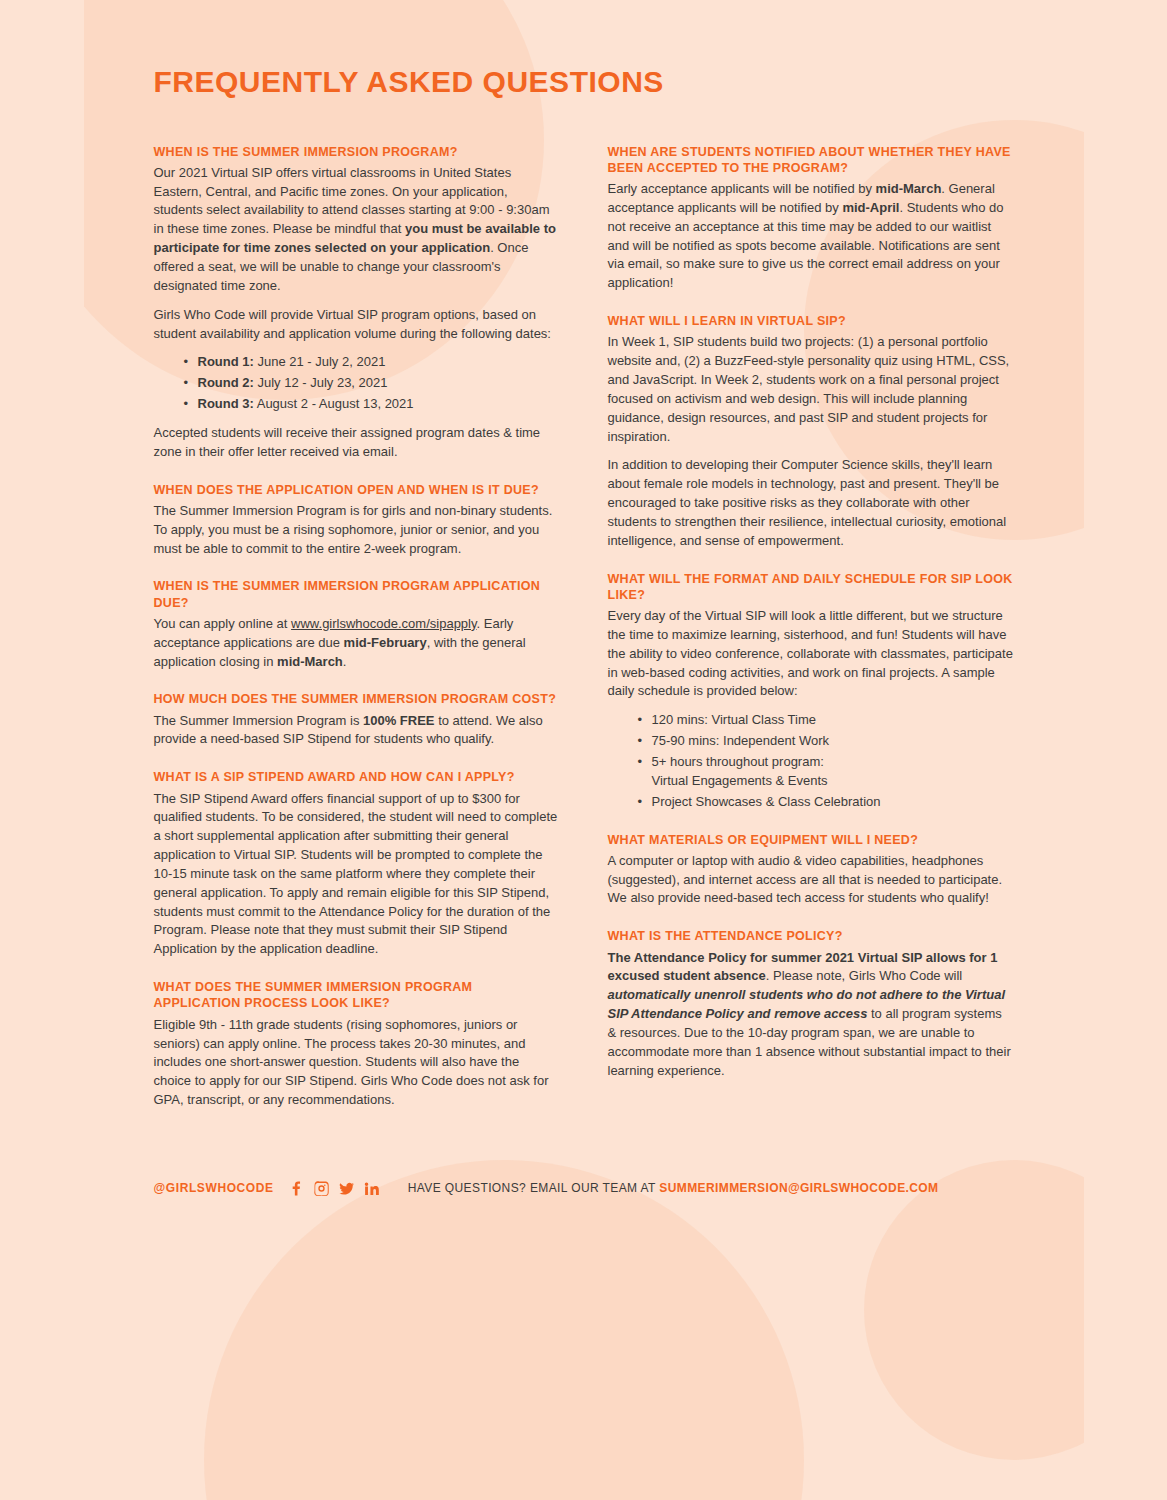Frequently Asked Questions
When is the Summer Immersion Program?
Our 2021 Virtual SIP offers virtual classrooms in United States Eastern, Central, and Pacific time zones. On your application, students select availability to attend classes starting at 9:00 - 9:30am in these time zones. Please be mindful that you must be available to participate for time zones selected on your application. Once offered a seat, we will be unable to change your classroom's designated time zone.
Girls Who Code will provide Virtual SIP program options, based on student availability and application volume during the following dates:
Round 1: June 21 - July 2, 2021
Round 2: July 12 - July 23, 2021
Round 3: August 2 - August 13, 2021
Accepted students will receive their assigned program dates & time zone in their offer letter received via email.
When does the application open and when is it due?
The Summer Immersion Program is for girls and non-binary students. To apply, you must be a rising sophomore, junior or senior, and you must be able to commit to the entire 2-week program.
When is the Summer Immersion Program application due?
You can apply online at www.girlswhocode.com/sipapply. Early acceptance applications are due mid-February, with the general application closing in mid-March.
How much does the Summer Immersion Program cost?
The Summer Immersion Program is 100% FREE to attend. We also provide a need-based SIP Stipend for students who qualify.
What is a SIP Stipend Award and how can I apply?
The SIP Stipend Award offers financial support of up to $300 for qualified students. To be considered, the student will need to complete a short supplemental application after submitting their general application to Virtual SIP. Students will be prompted to complete the 10-15 minute task on the same platform where they complete their general application. To apply and remain eligible for this SIP Stipend, students must commit to the Attendance Policy for the duration of the Program. Please note that they must submit their SIP Stipend Application by the application deadline.
What does the Summer Immersion Program application process look like?
Eligible 9th - 11th grade students (rising sophomores, juniors or seniors) can apply online. The process takes 20-30 minutes, and includes one short-answer question. Students will also have the choice to apply for our SIP Stipend. Girls Who Code does not ask for GPA, transcript, or any recommendations.
When are students notified about whether they have been accepted to the program?
Early acceptance applicants will be notified by mid-March. General acceptance applicants will be notified by mid-April. Students who do not receive an acceptance at this time may be added to our waitlist and will be notified as spots become available. Notifications are sent via email, so make sure to give us the correct email address on your application!
What will I learn in Virtual SIP?
In Week 1, SIP students build two projects: (1) a personal portfolio website and, (2) a BuzzFeed-style personality quiz using HTML, CSS, and JavaScript. In Week 2, students work on a final personal project focused on activism and web design. This will include planning guidance, design resources, and past SIP and student projects for inspiration.
In addition to developing their Computer Science skills, they'll learn about female role models in technology, past and present. They'll be encouraged to take positive risks as they collaborate with other students to strengthen their resilience, intellectual curiosity, emotional intelligence, and sense of empowerment.
What will the format and daily schedule for SIP look like?
Every day of the Virtual SIP will look a little different, but we structure the time to maximize learning, sisterhood, and fun! Students will have the ability to video conference, collaborate with classmates, participate in web-based coding activities, and work on final projects. A sample daily schedule is provided below:
120 mins: Virtual Class Time
75-90 mins: Independent Work
5+ hours throughout program:
Virtual Engagements & Events
Project Showcases & Class Celebration
What materials or equipment will I need?
A computer or laptop with audio & video capabilities, headphones (suggested), and internet access are all that is needed to participate. We also provide need-based tech access for students who qualify!
What is the attendance policy?
The Attendance Policy for summer 2021 Virtual SIP allows for 1 excused student absence. Please note, Girls Who Code will automatically unenroll students who do not adhere to the Virtual SIP Attendance Policy and remove access to all program systems & resources. Due to the 10-day program span, we are unable to accommodate more than 1 absence without substantial impact to their learning experience.
@GIRLSWHOCODE HAVE QUESTIONS? EMAIL OUR TEAM AT SUMMERIMMERSION@GIRLSWHOCODE.COM